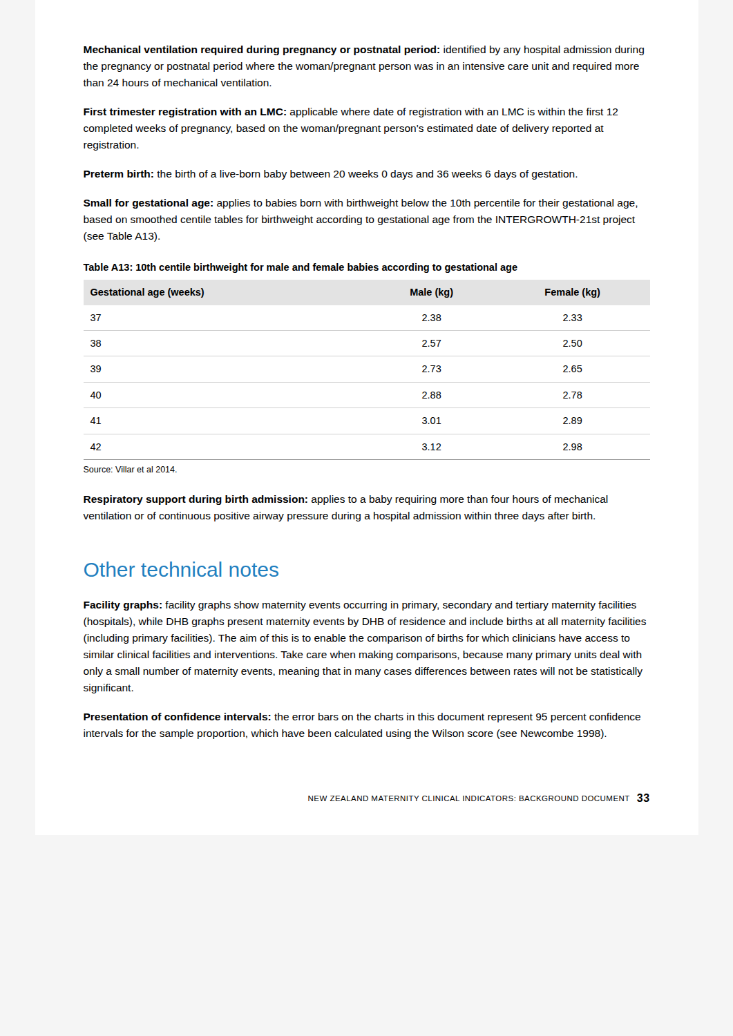Mechanical ventilation required during pregnancy or postnatal period: identified by any hospital admission during the pregnancy or postnatal period where the woman/pregnant person was in an intensive care unit and required more than 24 hours of mechanical ventilation.
First trimester registration with an LMC: applicable where date of registration with an LMC is within the first 12 completed weeks of pregnancy, based on the woman/pregnant person's estimated date of delivery reported at registration.
Preterm birth: the birth of a live-born baby between 20 weeks 0 days and 36 weeks 6 days of gestation.
Small for gestational age: applies to babies born with birthweight below the 10th percentile for their gestational age, based on smoothed centile tables for birthweight according to gestational age from the INTERGROWTH-21st project (see Table A13).
Table A13: 10th centile birthweight for male and female babies according to gestational age
| Gestational age (weeks) | Male (kg) | Female (kg) |
| --- | --- | --- |
| 37 | 2.38 | 2.33 |
| 38 | 2.57 | 2.50 |
| 39 | 2.73 | 2.65 |
| 40 | 2.88 | 2.78 |
| 41 | 3.01 | 2.89 |
| 42 | 3.12 | 2.98 |
Source: Villar et al 2014.
Respiratory support during birth admission: applies to a baby requiring more than four hours of mechanical ventilation or of continuous positive airway pressure during a hospital admission within three days after birth.
Other technical notes
Facility graphs: facility graphs show maternity events occurring in primary, secondary and tertiary maternity facilities (hospitals), while DHB graphs present maternity events by DHB of residence and include births at all maternity facilities (including primary facilities). The aim of this is to enable the comparison of births for which clinicians have access to similar clinical facilities and interventions. Take care when making comparisons, because many primary units deal with only a small number of maternity events, meaning that in many cases differences between rates will not be statistically significant.
Presentation of confidence intervals: the error bars on the charts in this document represent 95 percent confidence intervals for the sample proportion, which have been calculated using the Wilson score (see Newcombe 1998).
NEW ZEALAND MATERNITY CLINICAL INDICATORS: BACKGROUND DOCUMENT33